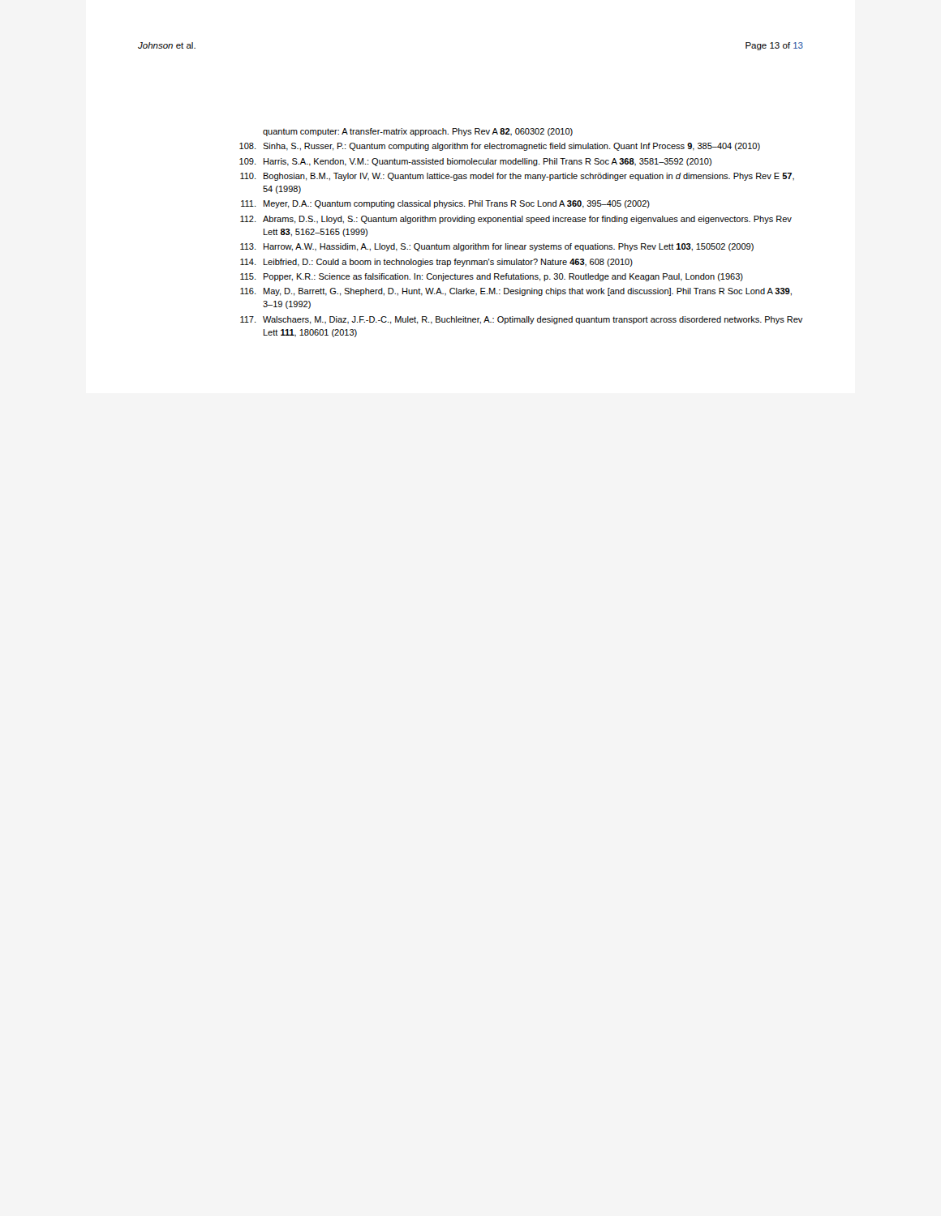Johnson et al.
Page 13 of 13
quantum computer: A transfer-matrix approach. Phys Rev A 82, 060302 (2010)
Sinha, S., Russer, P.: Quantum computing algorithm for electromagnetic field simulation. Quant Inf Process 9, 385–404 (2010)
Harris, S.A., Kendon, V.M.: Quantum-assisted biomolecular modelling. Phil Trans R Soc A 368, 3581–3592 (2010)
Boghosian, B.M., Taylor IV, W.: Quantum lattice-gas model for the many-particle schrödinger equation in d dimensions. Phys Rev E 57, 54 (1998)
Meyer, D.A.: Quantum computing classical physics. Phil Trans R Soc Lond A 360, 395–405 (2002)
Abrams, D.S., Lloyd, S.: Quantum algorithm providing exponential speed increase for finding eigenvalues and eigenvectors. Phys Rev Lett 83, 5162–5165 (1999)
Harrow, A.W., Hassidim, A., Lloyd, S.: Quantum algorithm for linear systems of equations. Phys Rev Lett 103, 150502 (2009)
Leibfried, D.: Could a boom in technologies trap feynman's simulator? Nature 463, 608 (2010)
Popper, K.R.: Science as falsification. In: Conjectures and Refutations, p. 30. Routledge and Keagan Paul, London (1963)
May, D., Barrett, G., Shepherd, D., Hunt, W.A., Clarke, E.M.: Designing chips that work [and discussion]. Phil Trans R Soc Lond A 339, 3–19 (1992)
Walschaers, M., Diaz, J.F.-D.-C., Mulet, R., Buchleitner, A.: Optimally designed quantum transport across disordered networks. Phys Rev Lett 111, 180601 (2013)